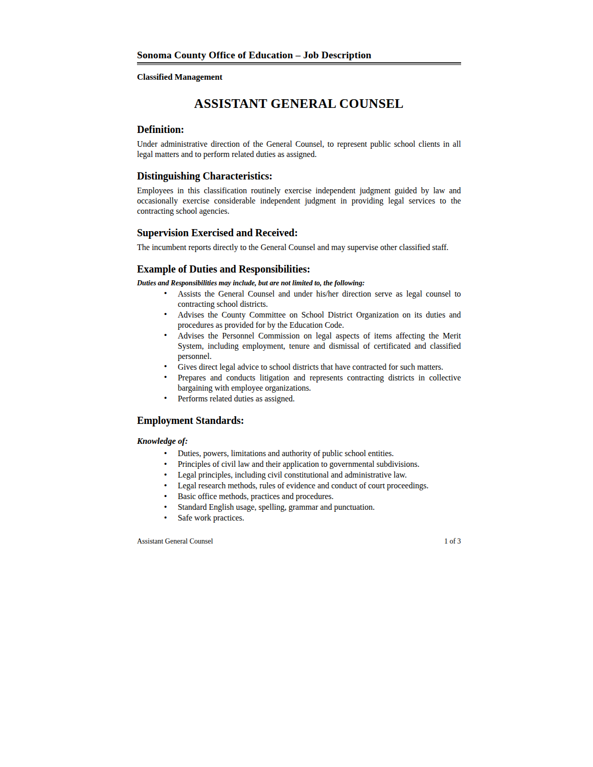Sonoma County Office of Education – Job Description
Classified Management
ASSISTANT GENERAL COUNSEL
Definition:
Under administrative direction of the General Counsel, to represent public school clients in all legal matters and to perform related duties as assigned.
Distinguishing Characteristics:
Employees in this classification routinely exercise independent judgment guided by law and occasionally exercise considerable independent judgment in providing legal services to the contracting school agencies.
Supervision Exercised and Received:
The incumbent reports directly to the General Counsel and may supervise other classified staff.
Example of Duties and Responsibilities:
Duties and Responsibilities may include, but are not limited to, the following:
Assists the General Counsel and under his/her direction serve as legal counsel to contracting school districts.
Advises the County Committee on School District Organization on its duties and procedures as provided for by the Education Code.
Advises the Personnel Commission on legal aspects of items affecting the Merit System, including employment, tenure and dismissal of certificated and classified personnel.
Gives direct legal advice to school districts that have contracted for such matters.
Prepares and conducts litigation and represents contracting districts in collective bargaining with employee organizations.
Performs related duties as assigned.
Employment Standards:
Knowledge of:
Duties, powers, limitations and authority of public school entities.
Principles of civil law and their application to governmental subdivisions.
Legal principles, including civil constitutional and administrative law.
Legal research methods, rules of evidence and conduct of court proceedings.
Basic office methods, practices and procedures.
Standard English usage, spelling, grammar and punctuation.
Safe work practices.
Assistant General Counsel 1 of 3